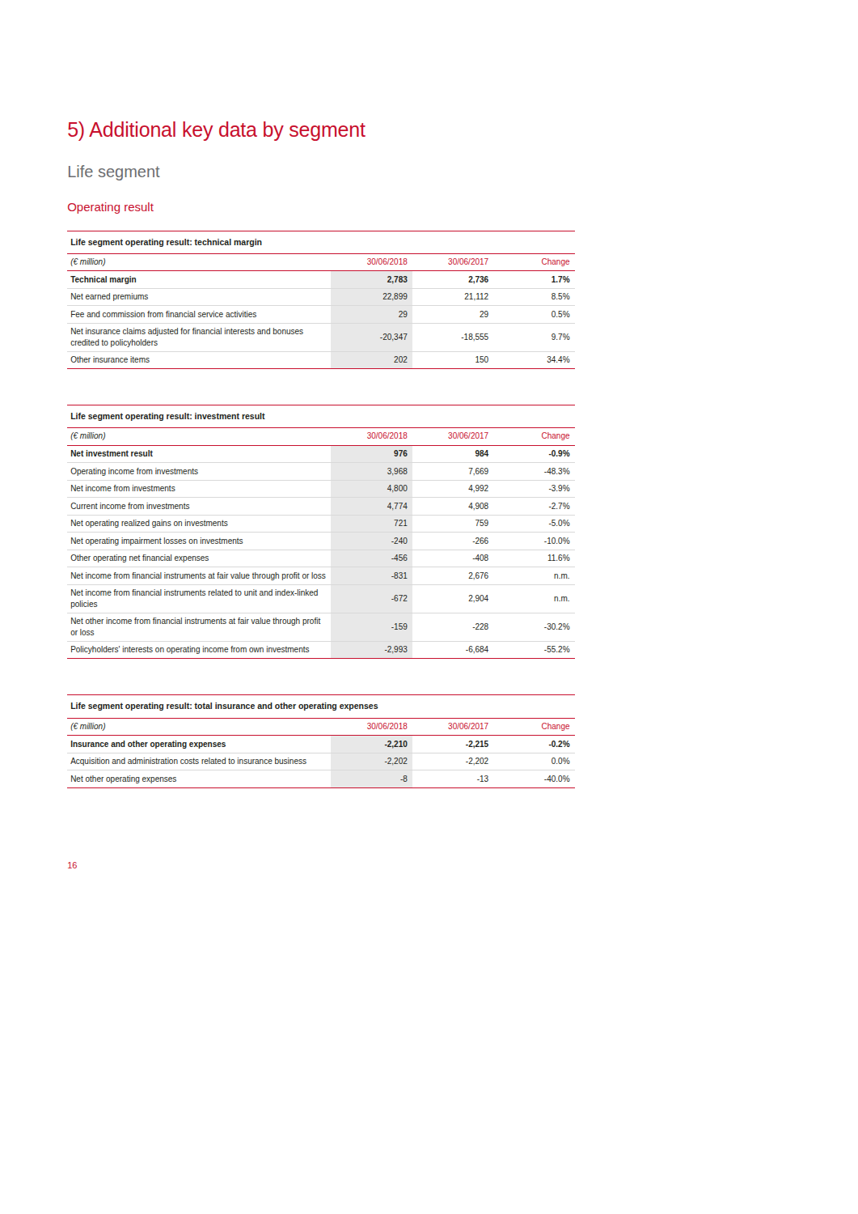5) Additional key data by segment
Life segment
Operating result
Life segment operating result: technical margin
| (€ million) | 30/06/2018 | 30/06/2017 | Change |
| --- | --- | --- | --- |
| Technical margin | 2,783 | 2,736 | 1.7% |
| Net earned premiums | 22,899 | 21,112 | 8.5% |
| Fee and commission from financial service activities | 29 | 29 | 0.5% |
| Net insurance claims adjusted for financial interests and bonuses credited to policyholders | -20,347 | -18,555 | 9.7% |
| Other insurance items | 202 | 150 | 34.4% |
Life segment operating result: investment result
| (€ million) | 30/06/2018 | 30/06/2017 | Change |
| --- | --- | --- | --- |
| Net investment result | 976 | 984 | -0.9% |
| Operating income from investments | 3,968 | 7,669 | -48.3% |
| Net income from investments | 4,800 | 4,992 | -3.9% |
| Current income from investments | 4,774 | 4,908 | -2.7% |
| Net operating realized gains on investments | 721 | 759 | -5.0% |
| Net operating impairment losses on investments | -240 | -266 | -10.0% |
| Other operating net financial expenses | -456 | -408 | 11.6% |
| Net income from financial instruments at fair value through profit or loss | -831 | 2,676 | n.m. |
| Net income from financial instruments related to unit and index-linked policies | -672 | 2,904 | n.m. |
| Net other income from financial instruments at fair value through profit or loss | -159 | -228 | -30.2% |
| Policyholders' interests on operating income from own investments | -2,993 | -6,684 | -55.2% |
Life segment operating result: total insurance and other operating expenses
| (€ million) | 30/06/2018 | 30/06/2017 | Change |
| --- | --- | --- | --- |
| Insurance and other operating expenses | -2,210 | -2,215 | -0.2% |
| Acquisition and administration costs related to insurance business | -2,202 | -2,202 | 0.0% |
| Net other operating expenses | -8 | -13 | -40.0% |
16